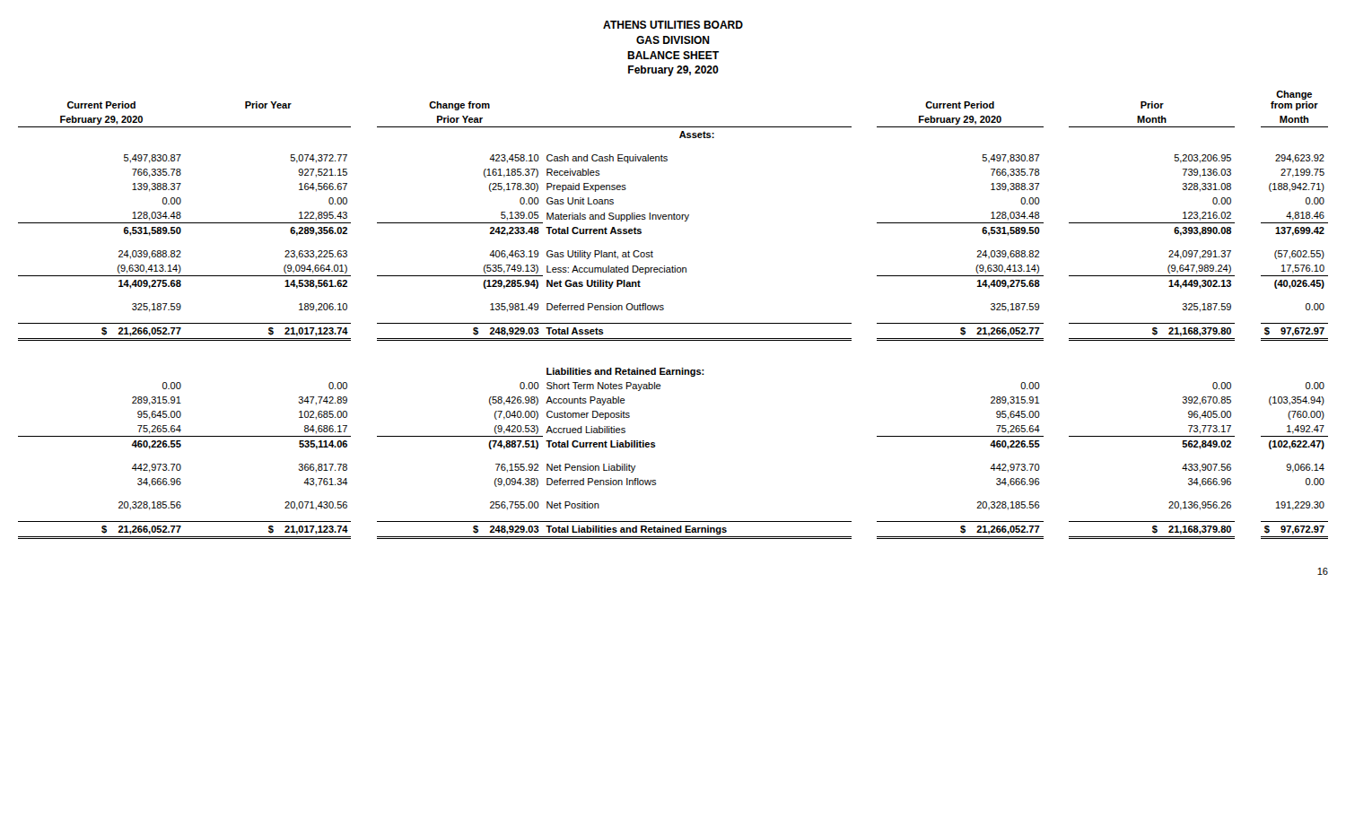ATHENS UTILITIES BOARD
GAS DIVISION
BALANCE SHEET
February 29, 2020
| Current Period | Prior Year | | Change from | | | Current Period | | Prior | | Change from prior |
| --- | --- | --- | --- | --- | --- | --- | --- | --- | --- | --- |
| February 29, 2020 | | | Prior Year | | | February 29, 2020 | | Month | | Month |
| | Assets: | |
| 5,497,830.87 | 5,074,372.77 | | 423,458.10 | Cash and Cash Equivalents | | 5,497,830.87 | | 5,203,206.95 | | 294,623.92 |
| 766,335.78 | 927,521.15 | | (161,185.37) | Receivables | | 766,335.78 | | 739,136.03 | | 27,199.75 |
| 139,388.37 | 164,566.67 | | (25,178.30) | Prepaid Expenses | | 139,388.37 | | 328,331.08 | | (188,942.71) |
| 0.00 | 0.00 | | 0.00 | Gas Unit Loans | | 0.00 | | 0.00 | | 0.00 |
| 128,034.48 | 122,895.43 | | 5,139.05 | Materials and Supplies Inventory | | 128,034.48 | | 123,216.02 | | 4,818.46 |
| 6,531,589.50 | 6,289,356.02 | | 242,233.48 | Total Current Assets | | 6,531,589.50 | | 6,393,890.08 | | 137,699.42 |
| 24,039,688.82 | 23,633,225.63 | | 406,463.19 | Gas Utility Plant, at Cost | | 24,039,688.82 | | 24,097,291.37 | | (57,602.55) |
| (9,630,413.14) | (9,094,664.01) | | (535,749.13) | Less: Accumulated Depreciation | | (9,630,413.14) | | (9,647,989.24) | | 17,576.10 |
| 14,409,275.68 | 14,538,561.62 | | (129,285.94) | Net Gas Utility Plant | | 14,409,275.68 | | 14,449,302.13 | | (40,026.45) |
| 325,187.59 | 189,206.10 | | 135,981.49 | Deferred Pension Outflows | | 325,187.59 | | 325,187.59 | | 0.00 |
| $ 21,266,052.77 | $ 21,017,123.74 | | $ 248,929.03 | Total Assets | | $ 21,266,052.77 | | $ 21,168,379.80 | | $ 97,672.97 |
| | Liabilities and Retained Earnings: | |
| 0.00 | 0.00 | | 0.00 | Short Term Notes Payable | | 0.00 | | 0.00 | | 0.00 |
| 289,315.91 | 347,742.89 | | (58,426.98) | Accounts Payable | | 289,315.91 | | 392,670.85 | | (103,354.94) |
| 95,645.00 | 102,685.00 | | (7,040.00) | Customer Deposits | | 95,645.00 | | 96,405.00 | | (760.00) |
| 75,265.64 | 84,686.17 | | (9,420.53) | Accrued Liabilities | | 75,265.64 | | 73,773.17 | | 1,492.47 |
| 460,226.55 | 535,114.06 | | (74,887.51) | Total Current Liabilities | | 460,226.55 | | 562,849.02 | | (102,622.47) |
| 442,973.70 | 366,817.78 | | 76,155.92 | Net Pension Liability | | 442,973.70 | | 433,907.56 | | 9,066.14 |
| 34,666.96 | 43,761.34 | | (9,094.38) | Deferred Pension Inflows | | 34,666.96 | | 34,666.96 | | 0.00 |
| 20,328,185.56 | 20,071,430.56 | | 256,755.00 | Net Position | | 20,328,185.56 | | 20,136,956.26 | | 191,229.30 |
| $ 21,266,052.77 | $ 21,017,123.74 | | $ 248,929.03 | Total Liabilities and Retained Earnings | | $ 21,266,052.77 | | $ 21,168,379.80 | | $ 97,672.97 |
16